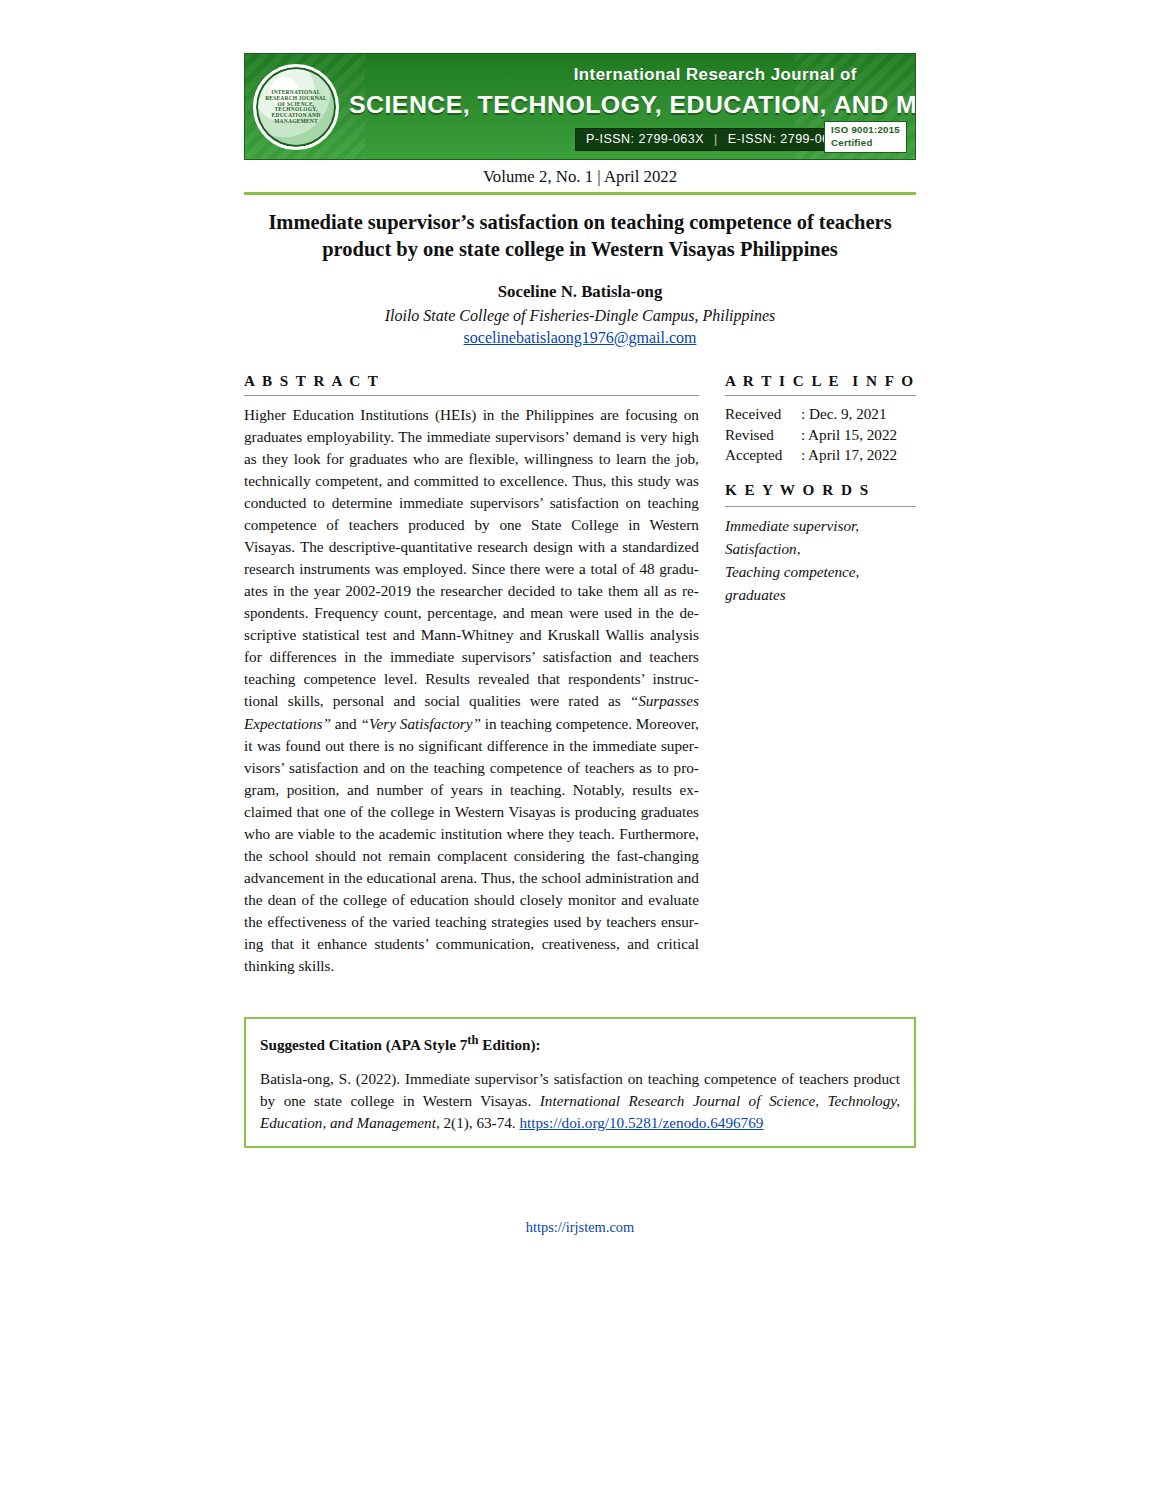INTERNATIONAL RESEARCH JOURNAL OF SCIENCE, TECHNOLOGY, EDUCATION AND MANAGEMENT
International Research Journal of
SCIENCE, TECHNOLOGY, EDUCATION, AND MANAGEMENT
P-ISSN: 2799-063X | E-ISSN: 2799-0648
ILOILO STATE COLLEGE OF FISHERIES
ISO 9001:2015
Certified
Volume 2, No. 1 | April 2022
Immediate supervisor’s satisfaction on teaching competence of teachers product by one state college in Western Visayas Philippines
Soceline N. Batisla-ong
Iloilo State College of Fisheries-Dingle Campus, Philippines
socelinebatislaong1976@gmail.com
A B S T R A C T
Higher Education Institutions (HEIs) in the Philippines are focusing on graduates employability. The immediate supervisors’ demand is very high as they look for graduates who are flexible, willingness to learn the job, technically competent, and committed to excellence. Thus, this study was conducted to determine immediate supervisors’ satisfaction on teaching competence of teachers produced by one State College in Western Visayas. The descriptive-quantitative research design with a standardized research instruments was employed. Since there were a total of 48 graduates in the year 2002-2019 the researcher decided to take them all as respondents. Frequency count, percentage, and mean were used in the descriptive statistical test and Mann-Whitney and Kruskall Wallis analysis for differences in the immediate supervisors’ satisfaction and teachers teaching competence level. Results revealed that respondents’ instructional skills, personal and social qualities were rated as “Surpasses Expectations” and “Very Satisfactory” in teaching competence. Moreover, it was found out there is no significant difference in the immediate supervisors’ satisfaction and on the teaching competence of teachers as to program, position, and number of years in teaching. Notably, results exclaimed that one of the college in Western Visayas is producing graduates who are viable to the academic institution where they teach. Furthermore, the school should not remain complacent considering the fast-changing advancement in the educational arena. Thus, the school administration and the dean of the college of education should closely monitor and evaluate the effectiveness of the varied teaching strategies used by teachers ensuring that it enhance students’ communication, creativeness, and critical thinking skills.
A R T I C L E I N F O
Received: Dec. 9, 2021
Revised: April 15, 2022
Accepted: April 17, 2022
K E Y W O R D S
Immediate supervisor,
Satisfaction,
Teaching competence,
graduates
Suggested Citation (APA Style 7th Edition):
Batisla-ong, S. (2022). Immediate supervisor’s satisfaction on teaching competence of teachers product by one state college in Western Visayas. International Research Journal of Science, Technology, Education, and Management, 2(1), 63-74. https://doi.org/10.5281/zenodo.6496769
https://irjstem.com